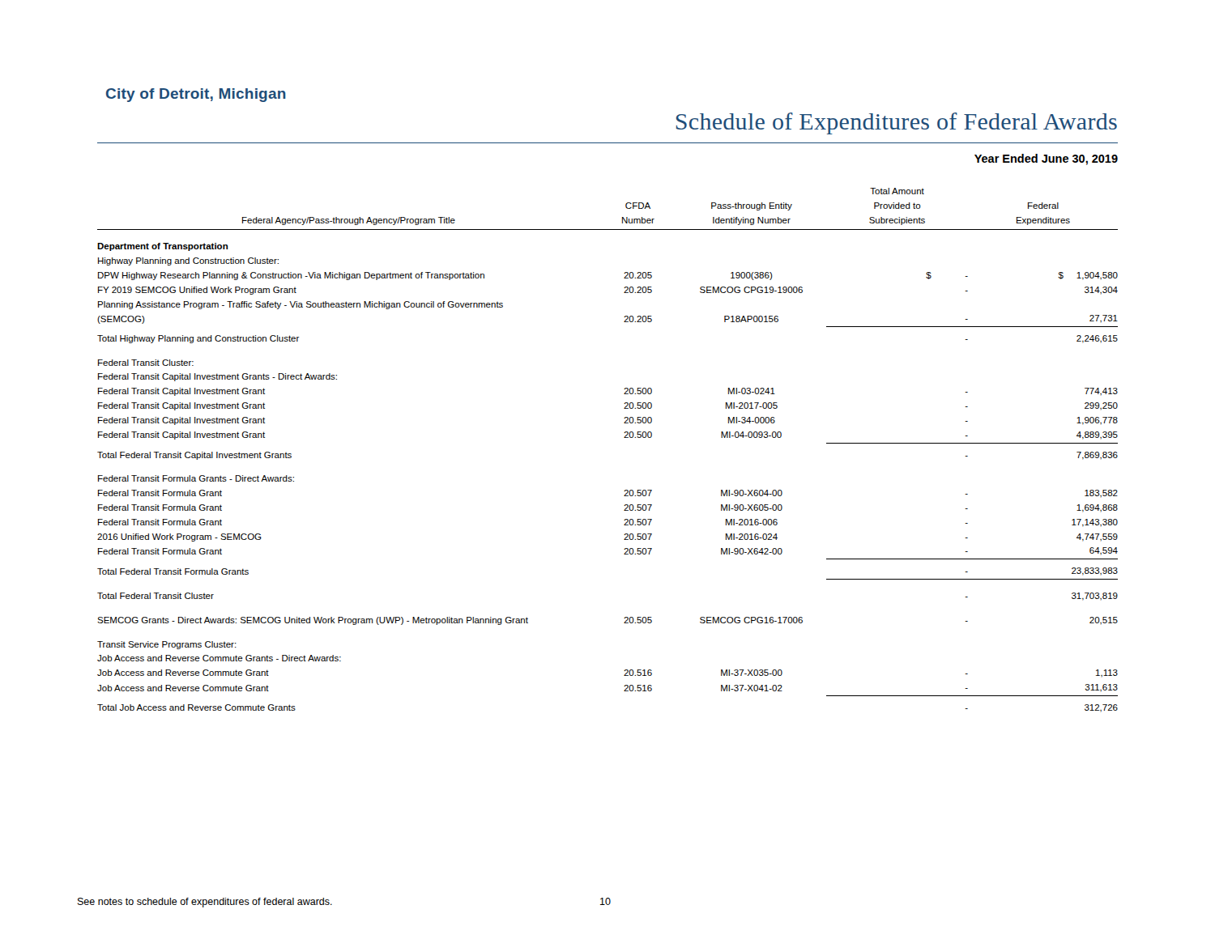City of Detroit, Michigan
Schedule of Expenditures of Federal Awards
Year Ended June 30, 2019
| | | | Total Amount | |
| --- | --- | --- | --- | --- |
| | CFDA | Pass-through Entity | Provided to | Federal |
| Federal Agency/Pass-through Agency/Program Title | Number | Identifying Number | Subrecipients | Expenditures |
| Department of Transportation | | | | |
| Highway Planning and Construction Cluster: | | | | |
| DPW Highway Research Planning & Construction -Via Michigan Department of Transportation | 20.205 | 1900(386) | $ - | $ 1,904,580 |
| FY 2019 SEMCOG Unified Work Program Grant | 20.205 | SEMCOG CPG19-19006 | - | 314,304 |
| Planning Assistance Program - Traffic Safety - Via Southeastern Michigan Council of Governments (SEMCOG) | 20.205 | P18AP00156 | - | 27,731 |
| Total Highway Planning and Construction Cluster | | | - | 2,246,615 |
| Federal Transit Cluster: | | | | |
| Federal Transit Capital Investment Grants - Direct Awards: | | | | |
| Federal Transit Capital Investment Grant | 20.500 | MI-03-0241 | - | 774,413 |
| Federal Transit Capital Investment Grant | 20.500 | MI-2017-005 | - | 299,250 |
| Federal Transit Capital Investment Grant | 20.500 | MI-34-0006 | - | 1,906,778 |
| Federal Transit Capital Investment Grant | 20.500 | MI-04-0093-00 | - | 4,889,395 |
| Total Federal Transit Capital Investment Grants | | | - | 7,869,836 |
| Federal Transit Formula Grants - Direct Awards: | | | | |
| Federal Transit Formula Grant | 20.507 | MI-90-X604-00 | - | 183,582 |
| Federal Transit Formula Grant | 20.507 | MI-90-X605-00 | - | 1,694,868 |
| Federal Transit Formula Grant | 20.507 | MI-2016-006 | - | 17,143,380 |
| 2016 Unified Work Program - SEMCOG | 20.507 | MI-2016-024 | - | 4,747,559 |
| Federal Transit Formula Grant | 20.507 | MI-90-X642-00 | - | 64,594 |
| Total Federal Transit Formula Grants | | | - | 23,833,983 |
| Total Federal Transit Cluster | | | - | 31,703,819 |
| SEMCOG Grants - Direct Awards: SEMCOG United Work Program (UWP) - Metropolitan Planning Grant | 20.505 | SEMCOG CPG16-17006 | - | 20,515 |
| Transit Service Programs Cluster: | | | | |
| Job Access and Reverse Commute Grants - Direct Awards: | | | | |
| Job Access and Reverse Commute Grant | 20.516 | MI-37-X035-00 | - | 1,113 |
| Job Access and Reverse Commute Grant | 20.516 | MI-37-X041-02 | - | 311,613 |
| Total Job Access and Reverse Commute Grants | | | - | 312,726 |
See notes to schedule of expenditures of federal awards.
10